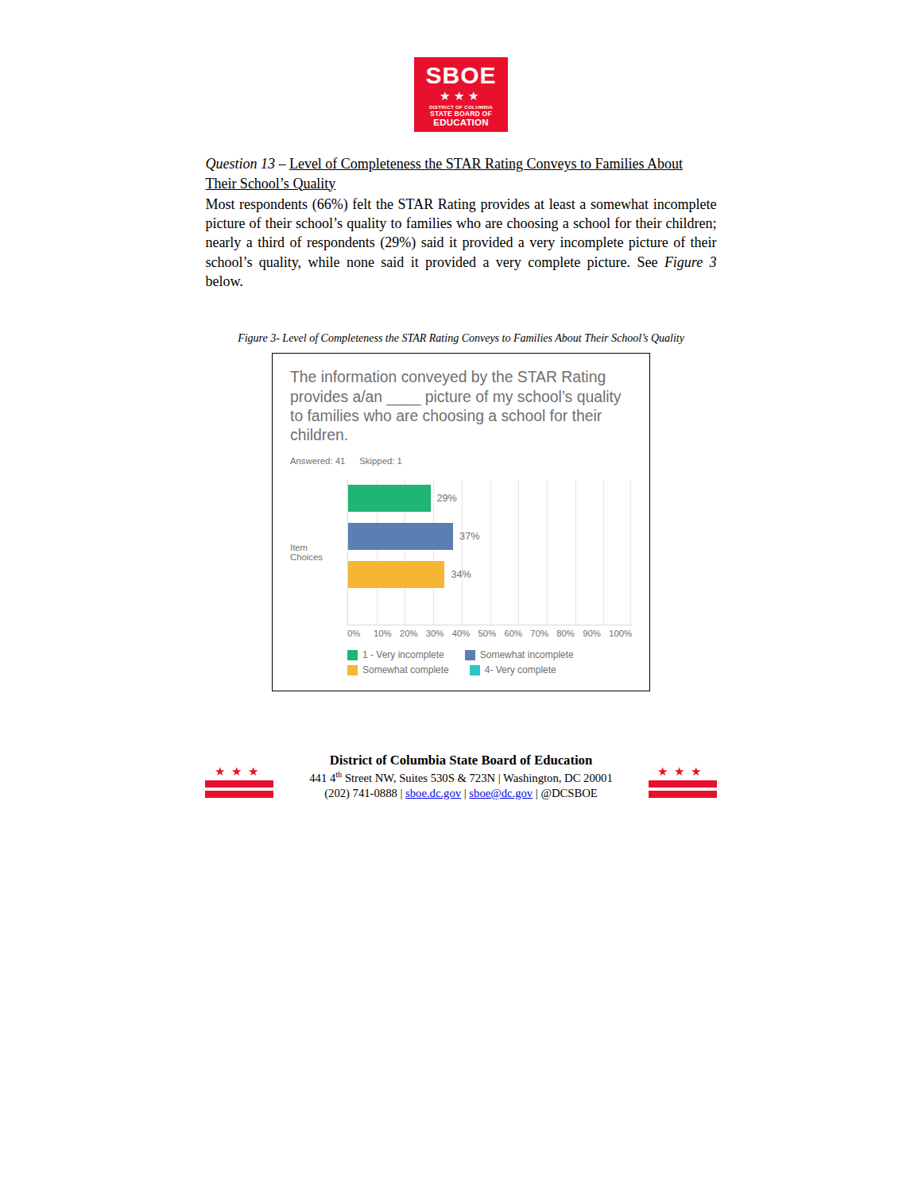SBOE
★★★
DISTRICT OF COLUMBIA
STATE BOARD OF
EDUCATION
Question 13 – Level of Completeness the STAR Rating Conveys to Families About Their School’s Quality
Most respondents (66%) felt the STAR Rating provides at least a somewhat incomplete picture of their school’s quality to families who are choosing a school for their children; nearly a third of respondents (29%) said it provided a very incomplete picture of their school’s quality, while none said it provided a very complete picture. See Figure 3 below.
Figure 3- Level of Completeness the STAR Rating Conveys to Families About Their School’s Quality
The information conveyed by the STAR Rating provides a/an ____ picture of my school’s quality to families who are choosing a school for their children.
Answered: 41 Skipped: 1
Item Choices
29%
37%
34%
0% 10% 20% 30% 40% 50% 60% 70% 80% 90% 100%
1 - Very incomplete
Somewhat incomplete
Somewhat complete
4- Very complete
★★★
District of Columbia State Board of Education
441 4th Street NW, Suites 530S & 723N | Washington, DC 20001
(202) 741-0888 | sboe.dc.gov | sboe@dc.gov | @DCSBOE
★★★